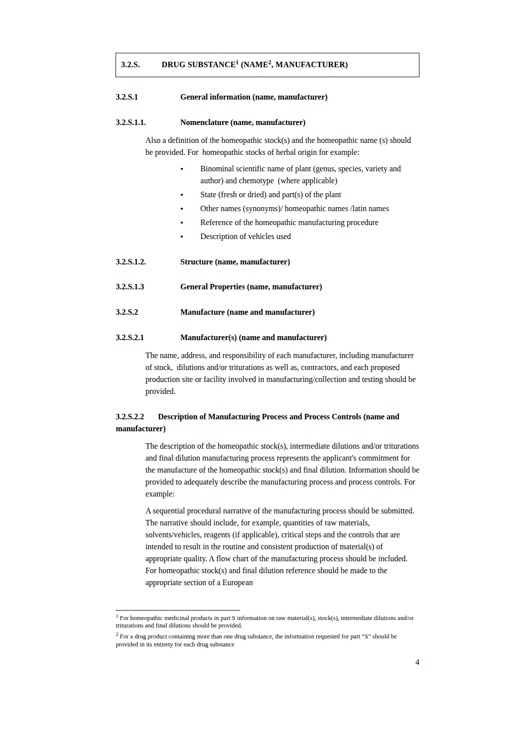3.2.S. DRUG SUBSTANCE1 (NAME2, MANUFACTURER)
3.2.S.1 General information (name, manufacturer)
3.2.S.1.1. Nomenclature (name, manufacturer)
Also a definition of the homeopathic stock(s) and the homeopathic name (s) should be provided. For homeopathic stocks of herbal origin for example:
Binominal scientific name of plant (genus, species, variety and author) and chemotype (where applicable)
State (fresh or dried) and part(s) of the plant
Other names (synonyms)/ homeopathic names /latin names
Reference of the homeopathic manufacturing procedure
Description of vehicles used
3.2.S.1.2. Structure (name, manufacturer)
3.2.S.1.3 General Properties (name, manufacturer)
3.2.S.2 Manufacture (name and manufacturer)
3.2.S.2.1 Manufacturer(s) (name and manufacturer)
The name, address, and responsibility of each manufacturer, including manufacturer of stock, dilutions and/or triturations as well as, contractors, and each proposed production site or facility involved in manufacturing/collection and testing should be provided.
3.2.S.2.2 Description of Manufacturing Process and Process Controls (name and manufacturer)
The description of the homeopathic stock(s), intermediate dilutions and/or triturations and final dilution manufacturing process represents the applicant's commitment for the manufacture of the homeopathic stock(s) and final dilution. Information should be provided to adequately describe the manufacturing process and process controls. For example:
A sequential procedural narrative of the manufacturing process should be submitted. The narrative should include, for example, quantities of raw materials, solvents/vehicles, reagents (if applicable), critical steps and the controls that are intended to result in the routine and consistent production of material(s) of appropriate quality. A flow chart of the manufacturing process should be included. For homeopathic stock(s) and final dilution reference should be made to the appropriate section of a European
1 For homeopathic medicinal products in part S information on raw material(s), stock(s), intermediate dilutions and/or triturations and final dilutions should be provided.
2 For a drug product containing more than one drug substance, the information requested for part “S” should be provided in its entirety for each drug substance
4